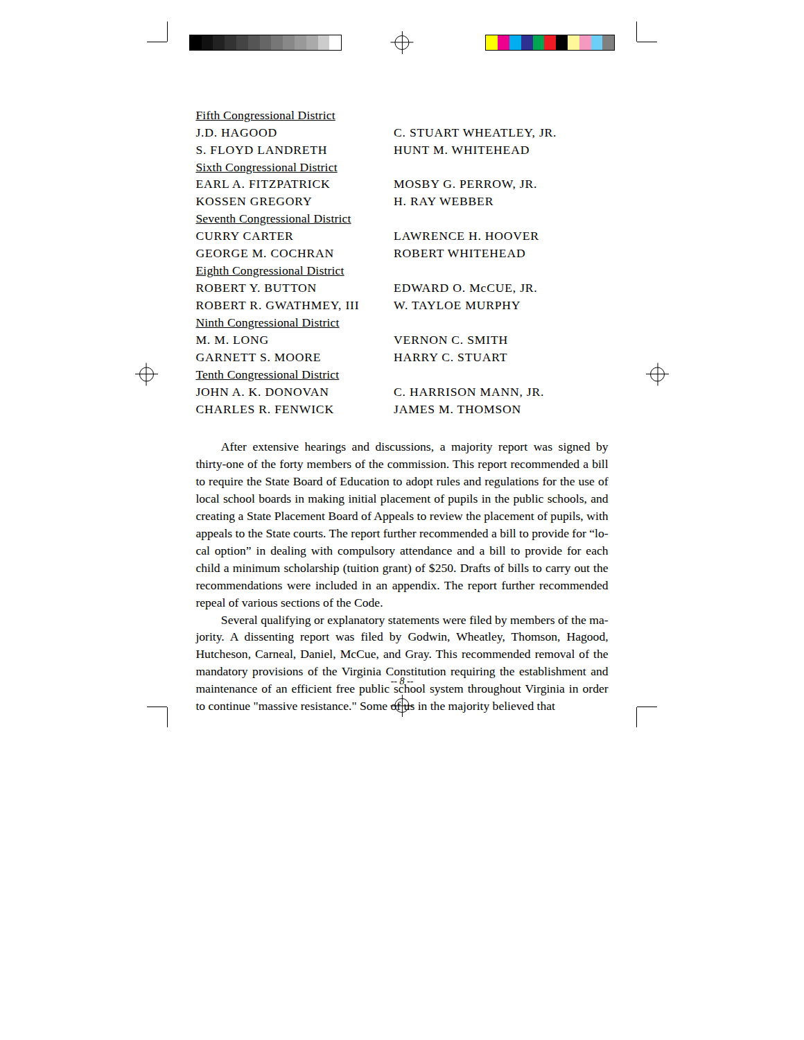Fifth Congressional District
| J.D. HAGOOD | C. STUART WHEATLEY, JR. |
| S. FLOYD LANDRETH | HUNT M. WHITEHEAD |
Sixth Congressional District
| EARL A. FITZPATRICK | MOSBY G. PERROW, JR. |
| KOSSEN GREGORY | H. RAY WEBBER |
Seventh Congressional District
| CURRY CARTER | LAWRENCE H. HOOVER |
| GEORGE M. COCHRAN | ROBERT WHITEHEAD |
Eighth Congressional District
| ROBERT Y. BUTTON | EDWARD O. McCUE, JR. |
| ROBERT R. GWATHMEY, III | W. TAYLOE MURPHY |
Ninth Congressional District
| M. M. LONG | VERNON C. SMITH |
| GARNETT S. MOORE | HARRY C. STUART |
Tenth Congressional District
| JOHN A. K. DONOVAN | C. HARRISON MANN, JR. |
| CHARLES R. FENWICK | JAMES M. THOMSON |
After extensive hearings and discussions, a majority report was signed by thirty-one of the forty members of the commission. This report recommended a bill to require the State Board of Education to adopt rules and regulations for the use of local school boards in making initial placement of pupils in the public schools, and creating a State Placement Board of Appeals to review the placement of pupils, with appeals to the State courts. The report further recommended a bill to provide for “local option” in dealing with compulsory attendance and a bill to provide for each child a minimum scholarship (tuition grant) of $250. Drafts of bills to carry out the recommendations were included in an appendix. The report further recommended repeal of various sections of the Code.
Several qualifying or explanatory statements were filed by members of the majority. A dissenting report was filed by Godwin, Wheatley, Thomson, Hagood, Hutcheson, Carneal, Daniel, McCue, and Gray. This recommended removal of the mandatory provisions of the Virginia Constitution requiring the establishment and maintenance of an efficient free public school system throughout Virginia in order to continue "massive resistance." Some of us in the majority believed that
-- 8 --